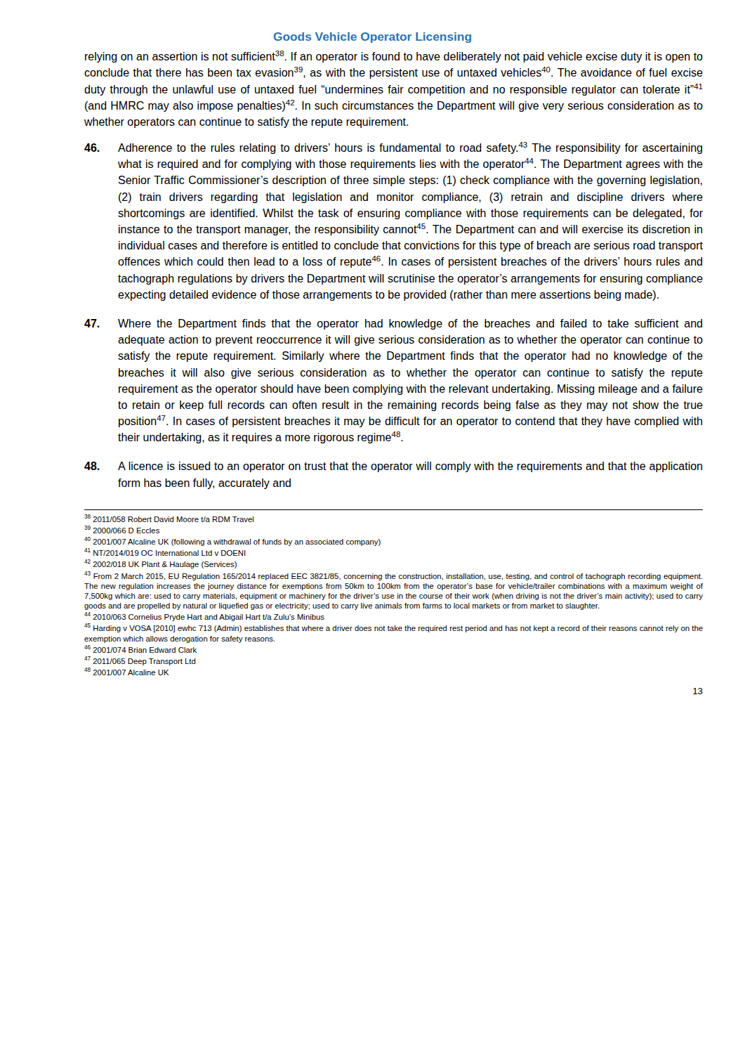Goods Vehicle Operator Licensing
relying on an assertion is not sufficient38. If an operator is found to have deliberately not paid vehicle excise duty it is open to conclude that there has been tax evasion39, as with the persistent use of untaxed vehicles40. The avoidance of fuel excise duty through the unlawful use of untaxed fuel “undermines fair competition and no responsible regulator can tolerate it”41 (and HMRC may also impose penalties)42. In such circumstances the Department will give very serious consideration as to whether operators can continue to satisfy the repute requirement.
Adherence to the rules relating to drivers’ hours is fundamental to road safety.43 The responsibility for ascertaining what is required and for complying with those requirements lies with the operator44. The Department agrees with the Senior Traffic Commissioner’s description of three simple steps: (1) check compliance with the governing legislation, (2) train drivers regarding that legislation and monitor compliance, (3) retrain and discipline drivers where shortcomings are identified. Whilst the task of ensuring compliance with those requirements can be delegated, for instance to the transport manager, the responsibility cannot45. The Department can and will exercise its discretion in individual cases and therefore is entitled to conclude that convictions for this type of breach are serious road transport offences which could then lead to a loss of repute46. In cases of persistent breaches of the drivers’ hours rules and tachograph regulations by drivers the Department will scrutinise the operator’s arrangements for ensuring compliance expecting detailed evidence of those arrangements to be provided (rather than mere assertions being made).
Where the Department finds that the operator had knowledge of the breaches and failed to take sufficient and adequate action to prevent reoccurrence it will give serious consideration as to whether the operator can continue to satisfy the repute requirement. Similarly where the Department finds that the operator had no knowledge of the breaches it will also give serious consideration as to whether the operator can continue to satisfy the repute requirement as the operator should have been complying with the relevant undertaking. Missing mileage and a failure to retain or keep full records can often result in the remaining records being false as they may not show the true position47. In cases of persistent breaches it may be difficult for an operator to contend that they have complied with their undertaking, as it requires a more rigorous regime48.
A licence is issued to an operator on trust that the operator will comply with the requirements and that the application form has been fully, accurately and
38 2011/058 Robert David Moore t/a RDM Travel
39 2000/066 D Eccles
40 2001/007 Alcaline UK (following a withdrawal of funds by an associated company)
41 NT/2014/019 OC International Ltd v DOENI
42 2002/018 UK Plant & Haulage (Services)
43 From 2 March 2015, EU Regulation 165/2014 replaced EEC 3821/85, concerning the construction, installation, use, testing, and control of tachograph recording equipment. The new regulation increases the journey distance for exemptions from 50km to 100km from the operator’s base for vehicle/trailer combinations with a maximum weight of 7,500kg which are: used to carry materials, equipment or machinery for the driver’s use in the course of their work (when driving is not the driver’s main activity); used to carry goods and are propelled by natural or liquefied gas or electricity; used to carry live animals from farms to local markets or from market to slaughter.
44 2010/063 Cornelius Pryde Hart and Abigail Hart t/a Zulu’s Minibus
45 Harding v VOSA [2010] ewhc 713 (Admin) establishes that where a driver does not take the required rest period and has not kept a record of their reasons cannot rely on the exemption which allows derogation for safety reasons.
46 2001/074 Brian Edward Clark
47 2011/065 Deep Transport Ltd
48 2001/007 Alcaline UK
13